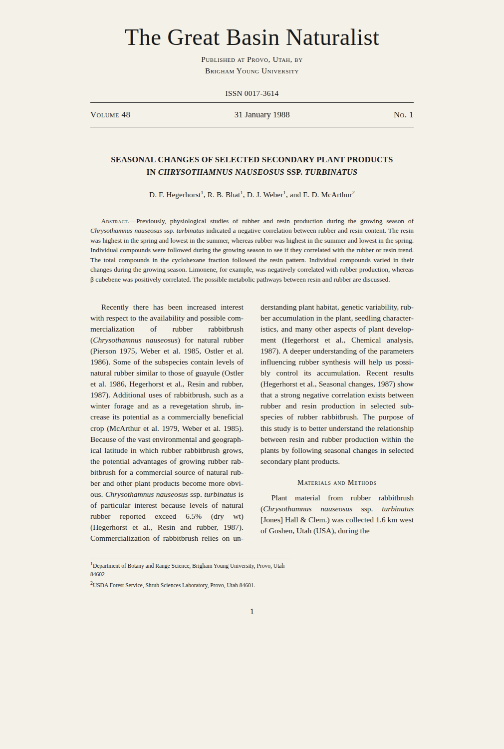The Great Basin Naturalist
Published at Provo, Utah, by
Brigham Young University
ISSN 0017-3614
Volume 48 31 January 1988 No. 1
SEASONAL CHANGES OF SELECTED SECONDARY PLANT PRODUCTS
IN CHRYSOTHAMNUS NAUSEOSUS SSP. TURBINATUS
D. F. Hegerhorst1, R. B. Bhat1, D. J. Weber1, and E. D. McArthur2
Abstract.—Previously, physiological studies of rubber and resin production during the growing season of Chrysothamnus nauseosus ssp. turbinatus indicated a negative correlation between rubber and resin content. The resin was highest in the spring and lowest in the summer, whereas rubber was highest in the summer and lowest in the spring. Individual compounds were followed during the growing season to see if they correlated with the rubber or resin trend. The total compounds in the cyclohexane fraction followed the resin pattern. Individual compounds varied in their changes during the growing season. Limonene, for example, was negatively correlated with rubber production, whereas β cubebene was positively correlated. The possible metabolic pathways between resin and rubber are discussed.
Recently there has been increased interest with respect to the availability and possible commercialization of rubber rabbitbrush (Chrysothamnus nauseosus) for natural rubber (Pierson 1975, Weber et al. 1985, Ostler et al. 1986). Some of the subspecies contain levels of natural rubber similar to those of guayule (Ostler et al. 1986, Hegerhorst et al., Resin and rubber, 1987). Additional uses of rabbitbrush, such as a winter forage and as a revegetation shrub, increase its potential as a commercially beneficial crop (McArthur et al. 1979, Weber et al. 1985). Because of the vast environmental and geographical latitude in which rubber rabbitbrush grows, the potential advantages of growing rubber rabbitbrush for a commercial source of natural rubber and other plant products become more obvious. Chrysothamnus nauseosus ssp. turbinatus is of particular interest because levels of natural rubber reported exceed 6.5% (dry wt) (Hegerhorst et al., Resin and rubber, 1987). Commercialization of rabbitbrush relies on understanding plant habitat, genetic variability, rubber accumulation in the plant, seedling characteristics, and many other aspects of plant development (Hegerhorst et al., Chemical analysis, 1987). A deeper understanding of the parameters influencing rubber synthesis will help us possibly control its accumulation. Recent results (Hegerhorst et al., Seasonal changes, 1987) show that a strong negative correlation exists between rubber and resin production in selected subspecies of rubber rabbitbrush. The purpose of this study is to better understand the relationship between resin and rubber production within the plants by following seasonal changes in selected secondary plant products.
Materials and Methods
Plant material from rubber rabbitbrush (Chrysothamnus nauseosus ssp. turbinatus [Jones] Hall & Clem.) was collected 1.6 km west of Goshen, Utah (USA), during the
1Department of Botany and Range Science, Brigham Young University, Provo, Utah 84602
2USDA Forest Service, Shrub Sciences Laboratory, Provo, Utah 84601.
1